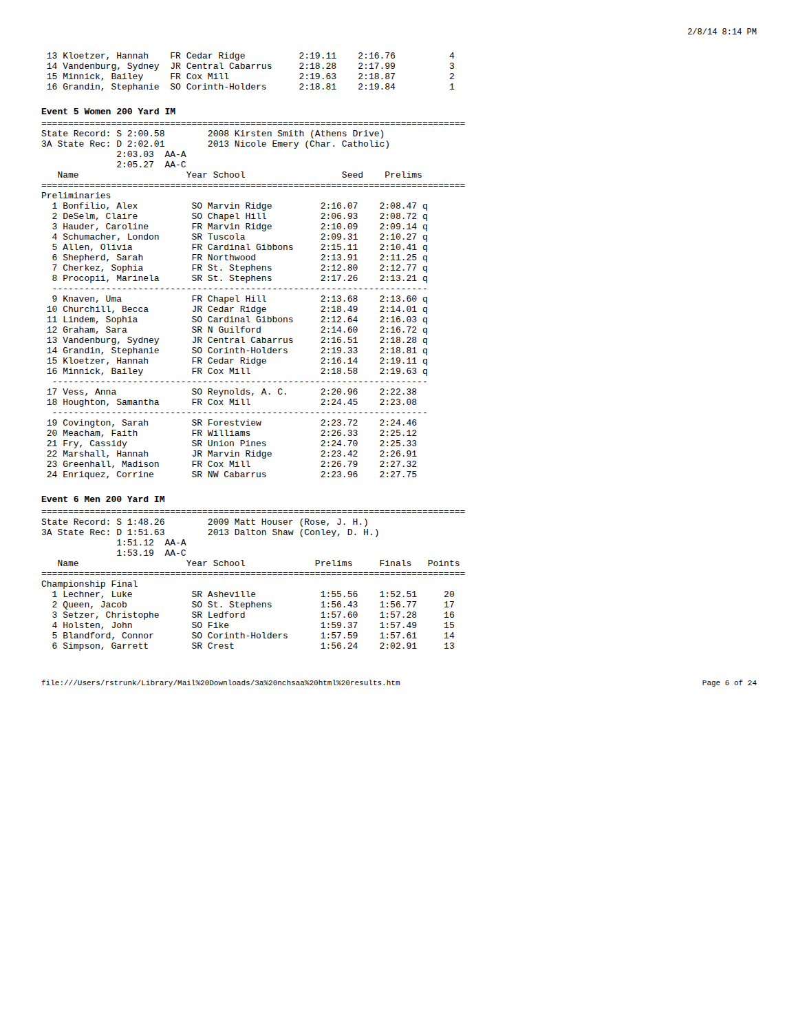2/8/14 8:14 PM
 13 Kloetzer, Hannah    FR Cedar Ridge          2:19.11    2:16.76          4
 14 Vandenburg, Sydney  JR Central Cabarrus     2:18.28    2:17.99          3
 15 Minnick, Bailey     FR Cox Mill             2:19.63    2:18.87          2
 16 Grandin, Stephanie  SO Corinth-Holders      2:18.81    2:19.84          1
Event 5 Women 200 Yard IM
===============================================================================
State Record: S 2:00.58        2008 Kirsten Smith (Athens Drive)
3A State Rec: D 2:02.01        2013 Nicole Emery (Char. Catholic)
              2:03.03  AA-A
              2:05.27  AA-C
   Name                    Year School                  Seed    Prelims
===============================================================================
Preliminaries
  1 Bonfilio, Alex          SO Marvin Ridge         2:16.07    2:08.47 q
  2 DeSelm, Claire          SO Chapel Hill          2:06.93    2:08.72 q
  3 Hauder, Caroline        FR Marvin Ridge         2:10.09    2:09.14 q
  4 Schumacher, London      SR Tuscola              2:09.31    2:10.27 q
  5 Allen, Olivia           FR Cardinal Gibbons     2:15.11    2:10.41 q
  6 Shepherd, Sarah         FR Northwood            2:13.91    2:11.25 q
  7 Cherkez, Sophia         FR St. Stephens         2:12.80    2:12.77 q
  8 Procopii, Marinela      SR St. Stephens         2:17.26    2:13.21 q
  ----------------------------------------------------------------------
  9 Knaven, Uma             FR Chapel Hill          2:13.68    2:13.60 q
 10 Churchill, Becca        JR Cedar Ridge          2:18.49    2:14.01 q
 11 Lindem, Sophia          SO Cardinal Gibbons     2:12.64    2:16.03 q
 12 Graham, Sara            SR N Guilford           2:14.60    2:16.72 q
 13 Vandenburg, Sydney      JR Central Cabarrus     2:16.51    2:18.28 q
 14 Grandin, Stephanie      SO Corinth-Holders      2:19.33    2:18.81 q
 15 Kloetzer, Hannah        FR Cedar Ridge          2:16.14    2:19.11 q
 16 Minnick, Bailey         FR Cox Mill             2:18.58    2:19.63 q
  ----------------------------------------------------------------------
 17 Vess, Anna              SO Reynolds, A. C.      2:20.96    2:22.38
 18 Houghton, Samantha      FR Cox Mill             2:24.45    2:23.08
  ----------------------------------------------------------------------
 19 Covington, Sarah        SR Forestview           2:23.72    2:24.46
 20 Meacham, Faith          FR Williams             2:26.33    2:25.12
 21 Fry, Cassidy            SR Union Pines          2:24.70    2:25.33
 22 Marshall, Hannah        JR Marvin Ridge         2:23.42    2:26.91
 23 Greenhall, Madison      FR Cox Mill             2:26.79    2:27.32
 24 Enriquez, Corrine       SR NW Cabarrus          2:23.96    2:27.75
Event 6 Men 200 Yard IM
===============================================================================
State Record: S 1:48.26        2009 Matt Houser (Rose, J. H.)
3A State Rec: D 1:51.63        2013 Dalton Shaw (Conley, D. H.)
              1:51.12  AA-A
              1:53.19  AA-C
   Name                    Year School             Prelims     Finals   Points
===============================================================================
Championship Final
  1 Lechner, Luke           SR Asheville            1:55.56    1:52.51     20
  2 Queen, Jacob            SO St. Stephens         1:56.43    1:56.77     17
  3 Setzer, Christophe      SR Ledford              1:57.60    1:57.28     16
  4 Holsten, John           SO Fike                 1:59.37    1:57.49     15
  5 Blandford, Connor       SO Corinth-Holders      1:57.59    1:57.61     14
  6 Simpson, Garrett        SR Crest                1:56.24    2:02.91     13
file:///Users/rstrunk/Library/Mail%20Downloads/3a%20nchsaa%20html%20results.htm Page 6 of 24